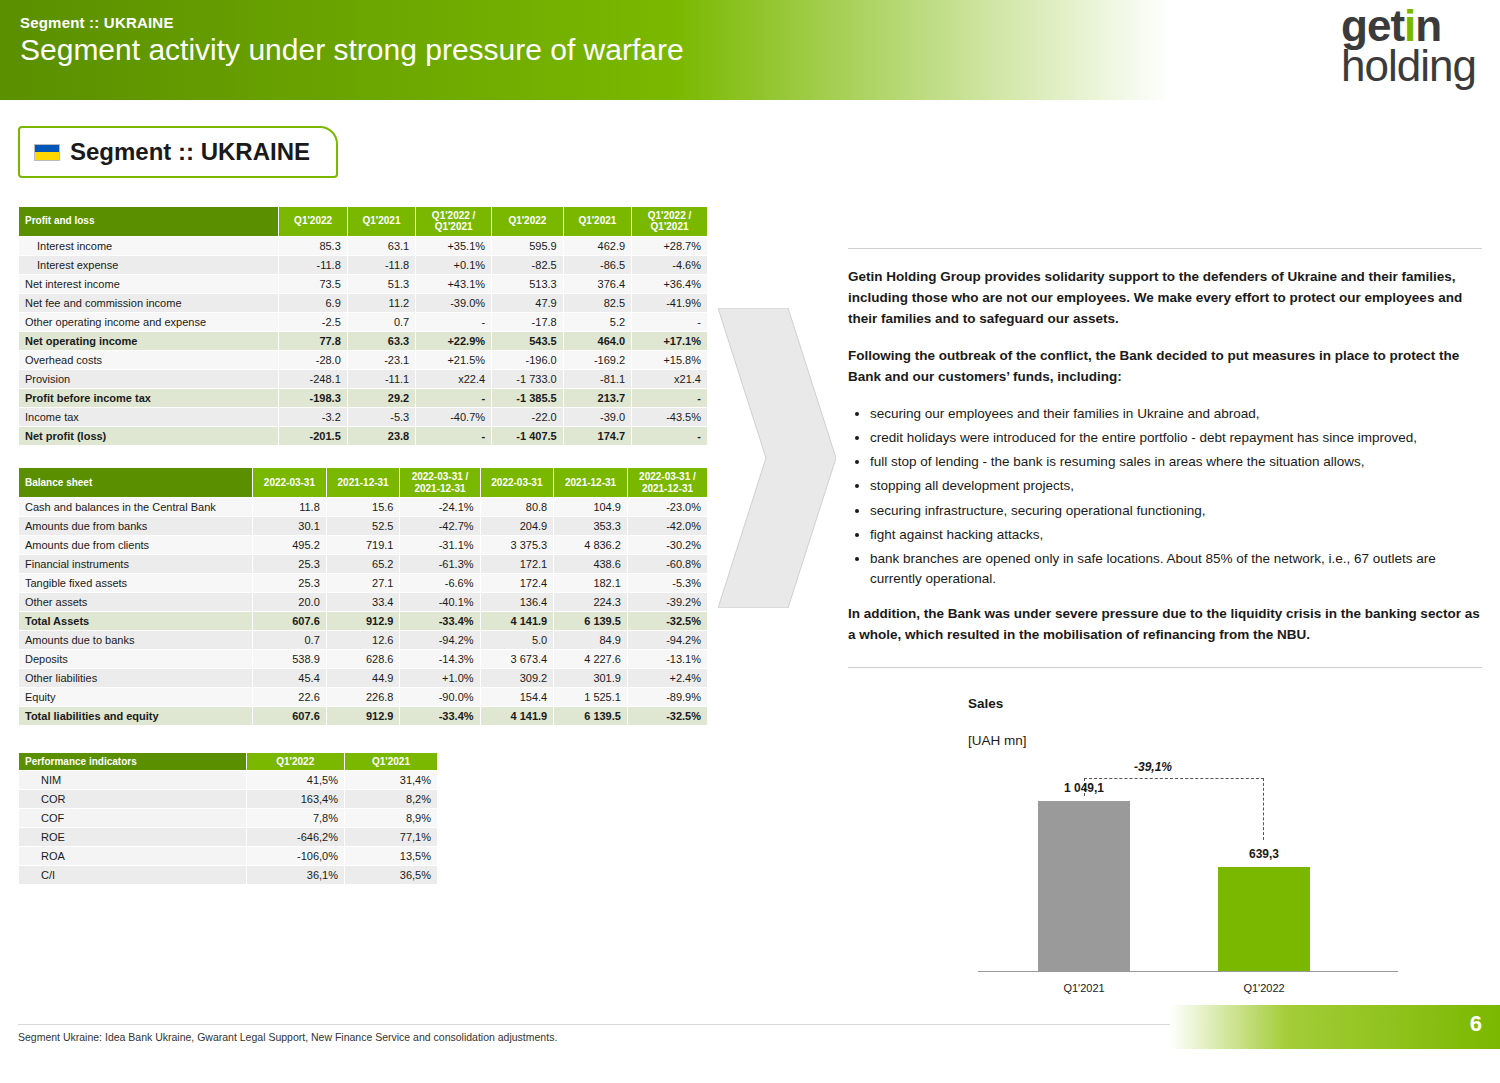Segment :: UKRAINE
Segment activity under strong pressure of warfare
getin
holding
Segment :: UKRAINE
| PLN m | UAH m |
| --- | --- |
| Profit and loss | Q1'2022 | Q1'2021 | Q1'2022 / Q1'2021 | Q1'2022 | Q1'2021 | Q1'2022 / Q1'2021 |
| Interest income | 85.3 | 63.1 | +35.1% | 595.9 | 462.9 | +28.7% |
| Interest expense | -11.8 | -11.8 | +0.1% | -82.5 | -86.5 | -4.6% |
| Net interest income | 73.5 | 51.3 | +43.1% | 513.3 | 376.4 | +36.4% |
| Net fee and commission income | 6.9 | 11.2 | -39.0% | 47.9 | 82.5 | -41.9% |
| Other operating income and expense | -2.5 | 0.7 | - | -17.8 | 5.2 | - |
| Net operating income | 77.8 | 63.3 | +22.9% | 543.5 | 464.0 | +17.1% |
| Overhead costs | -28.0 | -23.1 | +21.5% | -196.0 | -169.2 | +15.8% |
| Provision | -248.1 | -11.1 | x22.4 | -1 733.0 | -81.1 | x21.4 |
| Profit before income tax | -198.3 | 29.2 | - | -1 385.5 | 213.7 | - |
| Income tax | -3.2 | -5.3 | -40.7% | -22.0 | -39.0 | -43.5% |
| Net profit (loss) | -201.5 | 23.8 | - | -1 407.5 | 174.7 | - |
| PLN m | UAH m |
| --- | --- |
| Balance sheet | 2022-03-31 | 2021-12-31 | 2022-03-31 / 2021-12-31 | 2022-03-31 | 2021-12-31 | 2022-03-31 / 2021-12-31 |
| Cash and balances in the Central Bank | 11.8 | 15.6 | -24.1% | 80.8 | 104.9 | -23.0% |
| Amounts due from banks | 30.1 | 52.5 | -42.7% | 204.9 | 353.3 | -42.0% |
| Amounts due from clients | 495.2 | 719.1 | -31.1% | 3 375.3 | 4 836.2 | -30.2% |
| Financial instruments | 25.3 | 65.2 | -61.3% | 172.1 | 438.6 | -60.8% |
| Tangible fixed assets | 25.3 | 27.1 | -6.6% | 172.4 | 182.1 | -5.3% |
| Other assets | 20.0 | 33.4 | -40.1% | 136.4 | 224.3 | -39.2% |
| Total Assets | 607.6 | 912.9 | -33.4% | 4 141.9 | 6 139.5 | -32.5% |
| Amounts due to banks | 0.7 | 12.6 | -94.2% | 5.0 | 84.9 | -94.2% |
| Deposits | 538.9 | 628.6 | -14.3% | 3 673.4 | 4 227.6 | -13.1% |
| Other liabilities | 45.4 | 44.9 | +1.0% | 309.2 | 301.9 | +2.4% |
| Equity | 22.6 | 226.8 | -90.0% | 154.4 | 1 525.1 | -89.9% |
| Total liabilities and equity | 607.6 | 912.9 | -33.4% | 4 141.9 | 6 139.5 | -32.5% |
| Performance indicators | Q1'2022 | Q1'2021 |
| --- | --- | --- |
| NIM | 41,5% | 31,4% |
| COR | 163,4% | 8,2% |
| COF | 7,8% | 8,9% |
| ROE | -646,2% | 77,1% |
| ROA | -106,0% | 13,5% |
| C/I | 36,1% | 36,5% |
Getin Holding Group provides solidarity support to the defenders of Ukraine and their families, including those who are not our employees. We make every effort to protect our employees and their families and to safeguard our assets.
Following the outbreak of the conflict, the Bank decided to put measures in place to protect the Bank and our customers’ funds, including:
securing our employees and their families in Ukraine and abroad,
credit holidays were introduced for the entire portfolio - debt repayment has since improved,
full stop of lending - the bank is resuming sales in areas where the situation allows,
stopping all development projects,
securing infrastructure, securing operational functioning,
fight against hacking attacks,
bank branches are opened only in safe locations. About 85% of the network, i.e., 67 outlets are currently operational.
In addition, the Bank was under severe pressure due to the liquidity crisis in the banking sector as a whole, which resulted in the mobilisation of refinancing from the NBU.
Sales
[UAH mn]
-39,1%
1 049,1
639,3
Q1'2021
Q1'2022
Segment Ukraine: Idea Bank Ukraine, Gwarant Legal Support, New Finance Service and consolidation adjustments.
6